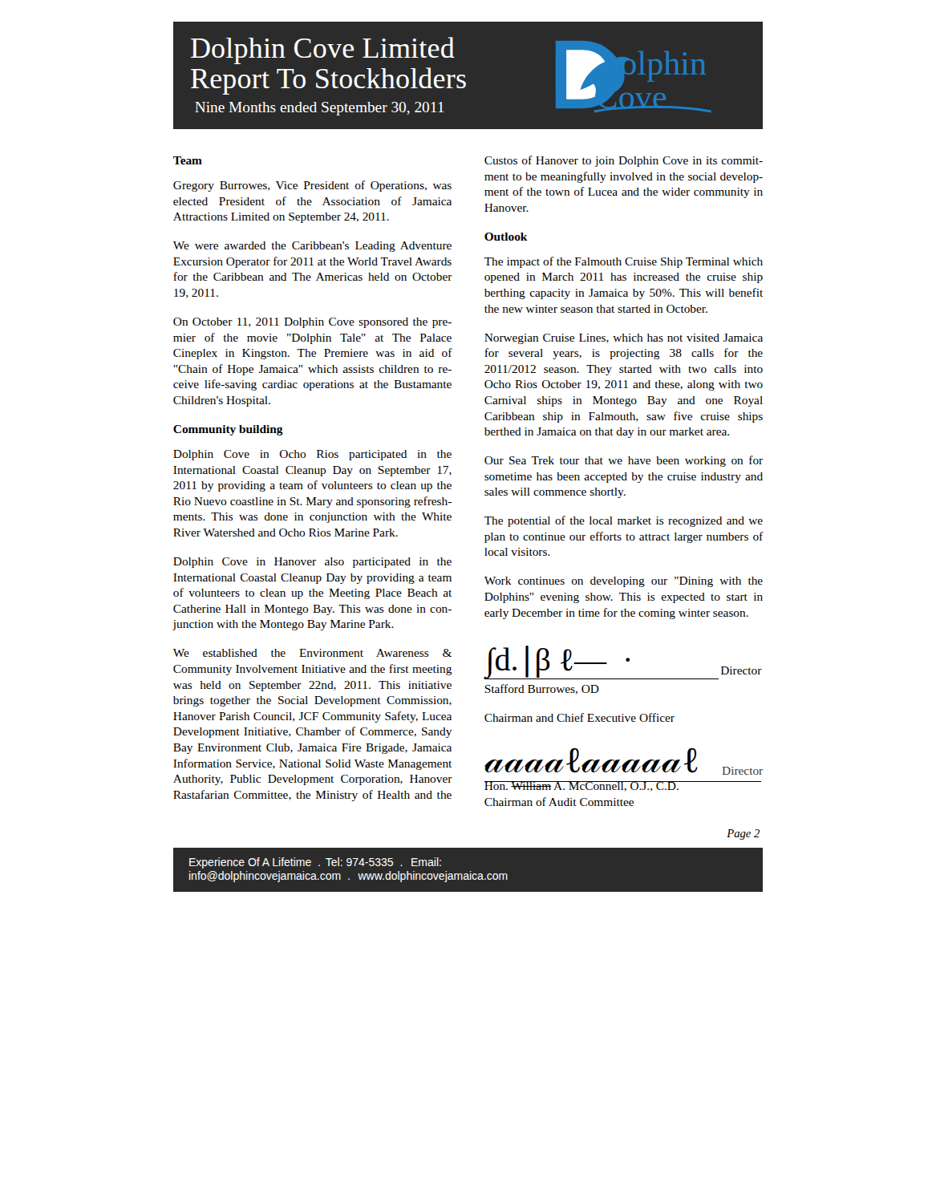Dolphin Cove Limited
Report To Stockholders
Nine Months ended September 30, 2011
olphin Cove
Team
Gregory Burrowes, Vice President of Operations, was elected President of the Association of Jamaica Attractions Limited on September 24, 2011.
We were awarded the Caribbean's Leading Adventure Excursion Operator for 2011 at the World Travel Awards for the Caribbean and The Americas held on October 19, 2011.
On October 11, 2011 Dolphin Cove sponsored the premier of the movie "Dolphin Tale" at The Palace Cineplex in Kingston. The Premiere was in aid of "Chain of Hope Jamaica" which assists children to receive life-saving cardiac operations at the Bustamante Children's Hospital.
Community building
Dolphin Cove in Ocho Rios participated in the International Coastal Cleanup Day on September 17, 2011 by providing a team of volunteers to clean up the Rio Nuevo coastline in St. Mary and sponsoring refreshments. This was done in conjunction with the White River Watershed and Ocho Rios Marine Park.
Dolphin Cove in Hanover also participated in the International Coastal Cleanup Day by providing a team of volunteers to clean up the Meeting Place Beach at Catherine Hall in Montego Bay. This was done in conjunction with the Montego Bay Marine Park.
We established the Environment Awareness & Community Involvement Initiative and the first meeting was held on September 22nd, 2011. This initiative brings together the Social Development Commission, Hanover Parish Council, JCF Community Safety, Lucea Development Initiative, Chamber of Commerce, Sandy Bay Environment Club, Jamaica Fire Brigade, Jamaica Information Service, National Solid Waste Management Authority, Public Development Corporation, Hanover Rastafarian Committee, the Ministry of Health and the Custos of Hanover to join Dolphin Cove in its commitment to be meaningfully involved in the social development of the town of Lucea and the wider community in Hanover.
Outlook
The impact of the Falmouth Cruise Ship Terminal which opened in March 2011 has increased the cruise ship berthing capacity in Jamaica by 50%. This will benefit the new winter season that started in October.
Norwegian Cruise Lines, which has not visited Jamaica for several years, is projecting 38 calls for the 2011/2012 season. They started with two calls into Ocho Rios October 19, 2011 and these, along with two Carnival ships in Montego Bay and one Royal Caribbean ship in Falmouth, saw five cruise ships berthed in Jamaica on that day in our market area.
Our Sea Trek tour that we have been working on for sometime has been accepted by the cruise industry and sales will commence shortly.
The potential of the local market is recognized and we plan to continue our efforts to attract larger numbers of local visitors.
Work continues on developing our "Dining with the Dolphins" evening show. This is expected to start in early December in time for the coming winter season.
∫d.∣β ℓ— ·
Director
Stafford Burrowes, OD
Chairman and Chief Executive Officer
𝒶𝒶𝒶𝒶ℓ𝒶𝒶𝒶𝒶𝒶ℓ
Director
Hon. William A. McConnell, O.J., C.D.
Chairman of Audit Committee
Page 2
Experience Of A Lifetime . Tel: 974-5335 . Email: info@dolphincovejamaica.com . www.dolphincovejamaica.com